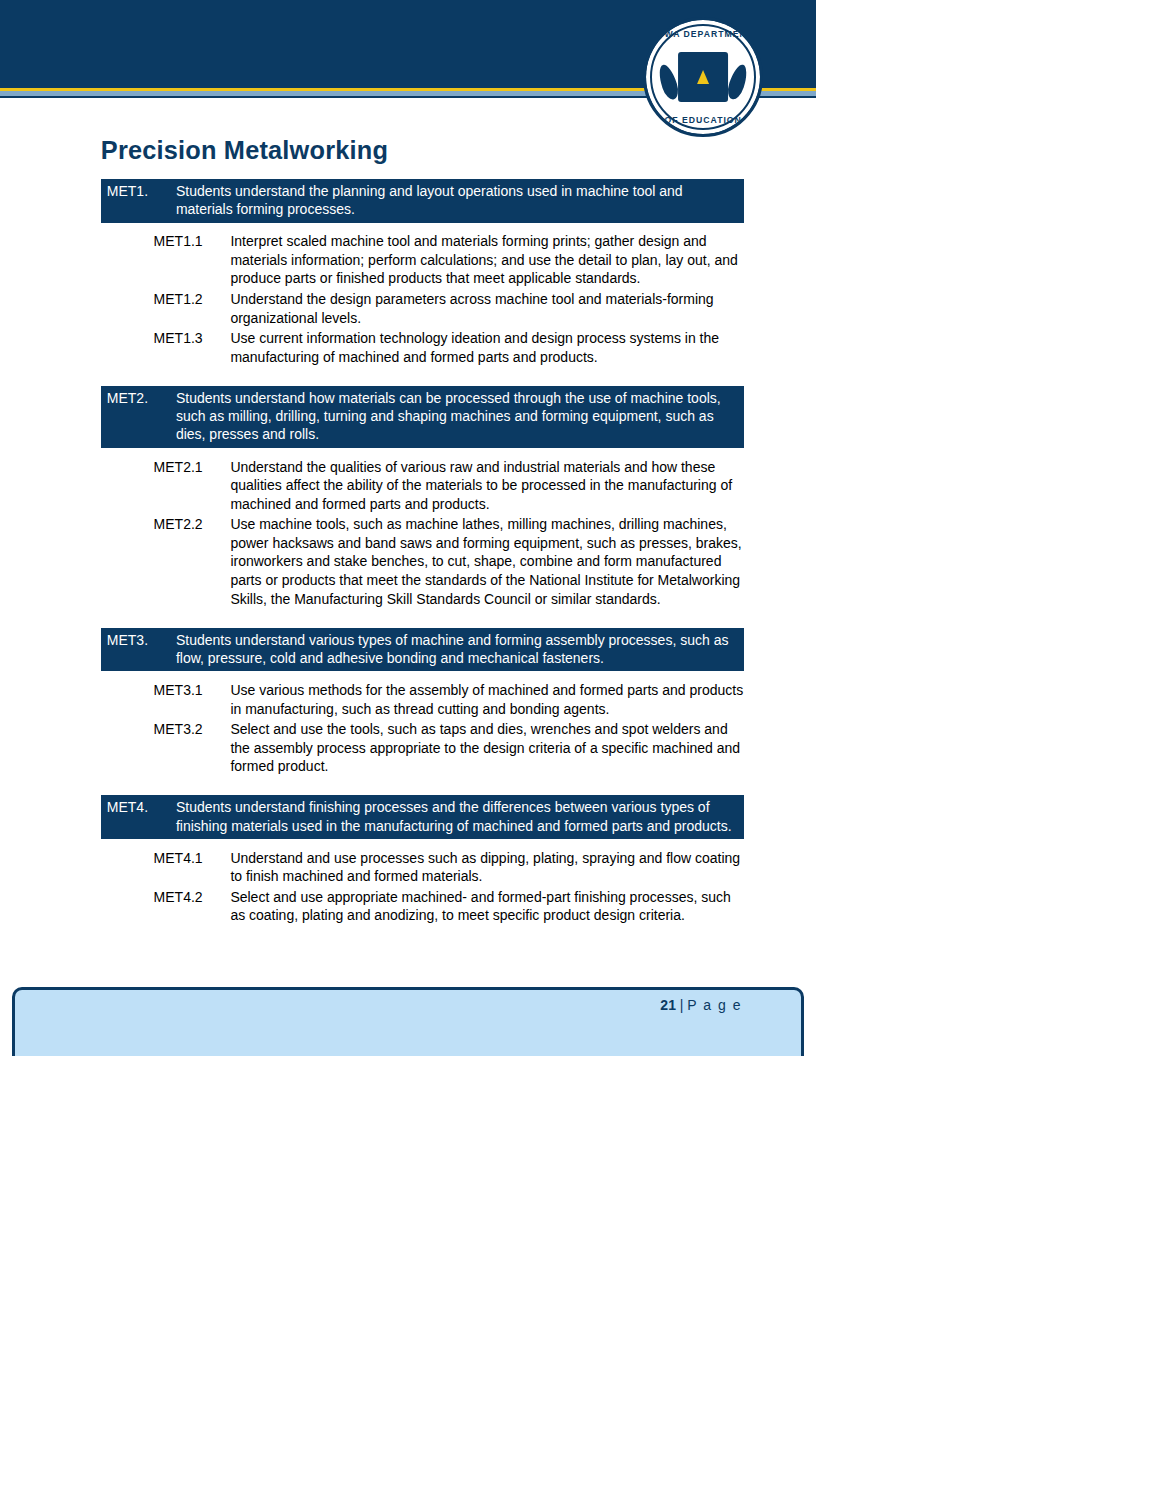IOWA DEPARTMENT
OF EDUCATION
Precision Metalworking
MET1. Students understand the planning and layout operations used in machine tool and materials forming processes.
MET1.1 Interpret scaled machine tool and materials forming prints; gather design and materials information; perform calculations; and use the detail to plan, lay out, and produce parts or finished products that meet applicable standards.
MET1.2 Understand the design parameters across machine tool and materials-forming organizational levels.
MET1.3 Use current information technology ideation and design process systems in the manufacturing of machined and formed parts and products.
MET2. Students understand how materials can be processed through the use of machine tools, such as milling, drilling, turning and shaping machines and forming equipment, such as dies, presses and rolls.
MET2.1 Understand the qualities of various raw and industrial materials and how these qualities affect the ability of the materials to be processed in the manufacturing of machined and formed parts and products.
MET2.2 Use machine tools, such as machine lathes, milling machines, drilling machines, power hacksaws and band saws and forming equipment, such as presses, brakes, ironworkers and stake benches, to cut, shape, combine and form manufactured parts or products that meet the standards of the National Institute for Metalworking Skills, the Manufacturing Skill Standards Council or similar standards.
MET3. Students understand various types of machine and forming assembly processes, such as flow, pressure, cold and adhesive bonding and mechanical fasteners.
MET3.1 Use various methods for the assembly of machined and formed parts and products in manufacturing, such as thread cutting and bonding agents.
MET3.2 Select and use the tools, such as taps and dies, wrenches and spot welders and the assembly process appropriate to the design criteria of a specific machined and formed product.
MET4. Students understand finishing processes and the differences between various types of finishing materials used in the manufacturing of machined and formed parts and products.
MET4.1 Understand and use processes such as dipping, plating, spraying and flow coating to finish machined and formed materials.
MET4.2 Select and use appropriate machined- and formed-part finishing processes, such as coating, plating and anodizing, to meet specific product design criteria.
21 | P a g e